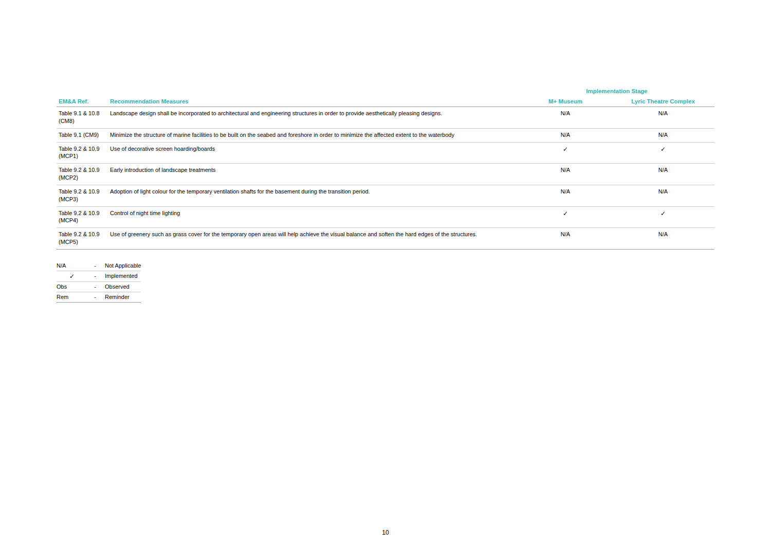| | Implementation Stage |
| --- | --- |
| EM&A Ref. | Recommendation Measures | M+ Museum | Lyric Theatre Complex |
| Table 9.1 & 10.8 (CM8) | Landscape design shall be incorporated to architectural and engineering structures in order to provide aesthetically pleasing designs. | N/A | N/A |
| Table 9.1 (CM9) | Minimize the structure of marine facilities to be built on the seabed and foreshore in order to minimize the affected extent to the waterbody | N/A | N/A |
| Table 9.2 & 10.9 (MCP1) | Use of decorative screen hoarding/boards | ✓ | ✓ |
| Table 9.2 & 10.9 (MCP2) | Early introduction of landscape treatments | N/A | N/A |
| Table 9.2 & 10.9 (MCP3) | Adoption of light colour for the temporary ventilation shafts for the basement during the transition period. | N/A | N/A |
| Table 9.2 & 10.9 (MCP4) | Control of night time lighting | ✓ | ✓ |
| Table 9.2 & 10.9 (MCP5) | Use of greenery such as grass cover for the temporary open areas will help achieve the visual balance and soften the hard edges of the structures. | N/A | N/A |
| N/A | - | Not Applicable |
| ✓ | - | Implemented |
| Obs | - | Observed |
| Rem | - | Reminder |
10